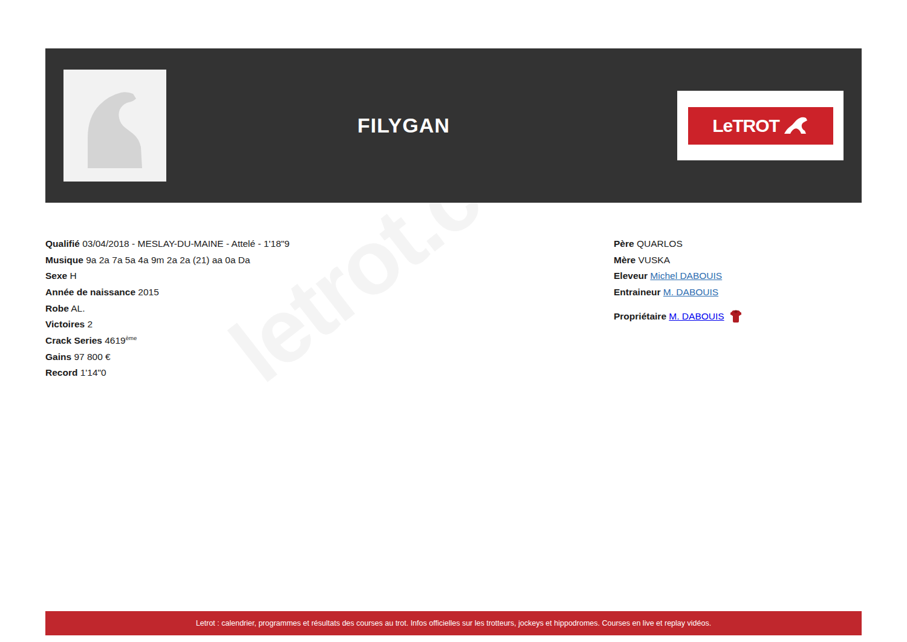letrot.com
FILYGAN
Le TROT
Qualifié 03/04/2018 - MESLAY-DU-MAINE - Attelé - 1'18"9
Musique 9a 2a 7a 5a 4a 9m 2a 2a (21) aa 0a Da
Sexe H
Année de naissance 2015
Robe AL.
Victoires 2
Crack Series 4619ème
Gains 97 800 €
Record 1'14"0
Père QUARLOS
Mère VUSKA
Eleveur Michel DABOUIS
Entraineur M. DABOUIS
Propriétaire M. DABOUIS
Letrot : calendrier, programmes et résultats des courses au trot. Infos officielles sur les trotteurs, jockeys et hippodromes. Courses en live et replay vidéos.